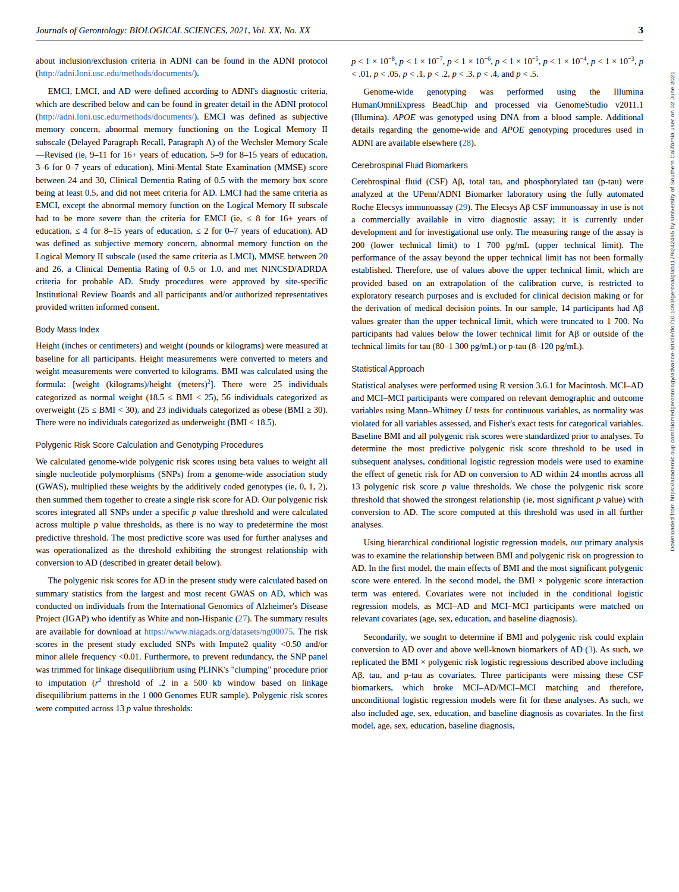Journals of Gerontology: BIOLOGICAL SCIENCES, 2021, Vol. XX, No. XX
3
Downloaded from https://academic.oup.com/biomedgerontology/advance-article/doi/10.1093/gerona/glab117/6242465 by University of Southern California user on 02 June 2021
about inclusion/exclusion criteria in ADNI can be found in the ADNI protocol (http://adni.loni.usc.edu/methods/documents/).
EMCI, LMCI, and AD were defined according to ADNI's diagnostic criteria, which are described below and can be found in greater detail in the ADNI protocol (http://adni.loni.usc.edu/methods/documents/). EMCI was defined as subjective memory concern, abnormal memory functioning on the Logical Memory II subscale (Delayed Paragraph Recall, Paragraph A) of the Wechsler Memory Scale—Revised (ie, 9–11 for 16+ years of education, 5–9 for 8–15 years of education, 3–6 for 0–7 years of education), Mini-Mental State Examination (MMSE) score between 24 and 30, Clinical Dementia Rating of 0.5 with the memory box score being at least 0.5, and did not meet criteria for AD. LMCI had the same criteria as EMCI, except the abnormal memory function on the Logical Memory II subscale had to be more severe than the criteria for EMCI (ie, ≤ 8 for 16+ years of education, ≤ 4 for 8–15 years of education, ≤ 2 for 0–7 years of education). AD was defined as subjective memory concern, abnormal memory function on the Logical Memory II subscale (used the same criteria as LMCI), MMSE between 20 and 26, a Clinical Dementia Rating of 0.5 or 1.0, and met NINCSD/ADRDA criteria for probable AD. Study procedures were approved by site-specific Institutional Review Boards and all participants and/or authorized representatives provided written informed consent.
Body Mass Index
Height (inches or centimeters) and weight (pounds or kilograms) were measured at baseline for all participants. Height measurements were converted to meters and weight measurements were converted to kilograms. BMI was calculated using the formula: [weight (kilograms)/height (meters)2]. There were 25 individuals categorized as normal weight (18.5 ≤ BMI < 25), 56 individuals categorized as overweight (25 ≤ BMI < 30), and 23 individuals categorized as obese (BMI ≥ 30). There were no individuals categorized as underweight (BMI < 18.5).
Polygenic Risk Score Calculation and Genotyping Procedures
We calculated genome-wide polygenic risk scores using beta values to weight all single nucleotide polymorphisms (SNPs) from a genome-wide association study (GWAS), multiplied these weights by the additively coded genotypes (ie, 0, 1, 2), then summed them together to create a single risk score for AD. Our polygenic risk scores integrated all SNPs under a specific p value threshold and were calculated across multiple p value thresholds, as there is no way to predetermine the most predictive threshold. The most predictive score was used for further analyses and was operationalized as the threshold exhibiting the strongest relationship with conversion to AD (described in greater detail below).
The polygenic risk scores for AD in the present study were calculated based on summary statistics from the largest and most recent GWAS on AD, which was conducted on individuals from the International Genomics of Alzheimer's Disease Project (IGAP) who identify as White and non-Hispanic (27). The summary results are available for download at https://www.niagads.org/datasets/ng00075. The risk scores in the present study excluded SNPs with Impute2 quality <0.50 and/or minor allele frequency <0.01. Furthermore, to prevent redundancy, the SNP panel was trimmed for linkage disequilibrium using PLINK's "clumping" procedure prior to imputation (r2 threshold of .2 in a 500 kb window based on linkage disequilibrium patterns in the 1 000 Genomes EUR sample). Polygenic risk scores were computed across 13 p value thresholds:
p < 1 × 10−8, p < 1 × 10−7, p < 1 × 10−6, p < 1 × 10−5, p < 1 × 10−4, p < 1 × 10−3, p < .01, p < .05, p < .1, p < .2, p < .3, p < .4, and p < .5.
Genome-wide genotyping was performed using the Illumina HumanOmniExpress BeadChip and processed via GenomeStudio v2011.1 (Illumina). APOE was genotyped using DNA from a blood sample. Additional details regarding the genome-wide and APOE genotyping procedures used in ADNI are available elsewhere (28).
Cerebrospinal Fluid Biomarkers
Cerebrospinal fluid (CSF) Aβ, total tau, and phosphorylated tau (p-tau) were analyzed at the UPenn/ADNI Biomarker laboratory using the fully automated Roche Elecsys immunoassay (29). The Elecsys Aβ CSF immunoassay in use is not a commercially available in vitro diagnostic assay; it is currently under development and for investigational use only. The measuring range of the assay is 200 (lower technical limit) to 1 700 pg/mL (upper technical limit). The performance of the assay beyond the upper technical limit has not been formally established. Therefore, use of values above the upper technical limit, which are provided based on an extrapolation of the calibration curve, is restricted to exploratory research purposes and is excluded for clinical decision making or for the derivation of medical decision points. In our sample, 14 participants had Aβ values greater than the upper technical limit, which were truncated to 1 700. No participants had values below the lower technical limit for Aβ or outside of the technical limits for tau (80–1 300 pg/mL) or p-tau (8–120 pg/mL).
Statistical Approach
Statistical analyses were performed using R version 3.6.1 for Macintosh. MCI–AD and MCI–MCI participants were compared on relevant demographic and outcome variables using Mann–Whitney U tests for continuous variables, as normality was violated for all variables assessed, and Fisher's exact tests for categorical variables. Baseline BMI and all polygenic risk scores were standardized prior to analyses. To determine the most predictive polygenic risk score threshold to be used in subsequent analyses, conditional logistic regression models were used to examine the effect of genetic risk for AD on conversion to AD within 24 months across all 13 polygenic risk score p value thresholds. We chose the polygenic risk score threshold that showed the strongest relationship (ie, most significant p value) with conversion to AD. The score computed at this threshold was used in all further analyses.
Using hierarchical conditional logistic regression models, our primary analysis was to examine the relationship between BMI and polygenic risk on progression to AD. In the first model, the main effects of BMI and the most significant polygenic score were entered. In the second model, the BMI × polygenic score interaction term was entered. Covariates were not included in the conditional logistic regression models, as MCI–AD and MCI–MCI participants were matched on relevant covariates (age, sex, education, and baseline diagnosis).
Secondarily, we sought to determine if BMI and polygenic risk could explain conversion to AD over and above well-known biomarkers of AD (3). As such, we replicated the BMI × polygenic risk logistic regressions described above including Aβ, tau, and p-tau as covariates. Three participants were missing these CSF biomarkers, which broke MCI–AD/MCI–MCI matching and therefore, unconditional logistic regression models were fit for these analyses. As such, we also included age, sex, education, and baseline diagnosis as covariates. In the first model, age, sex, education, baseline diagnosis,